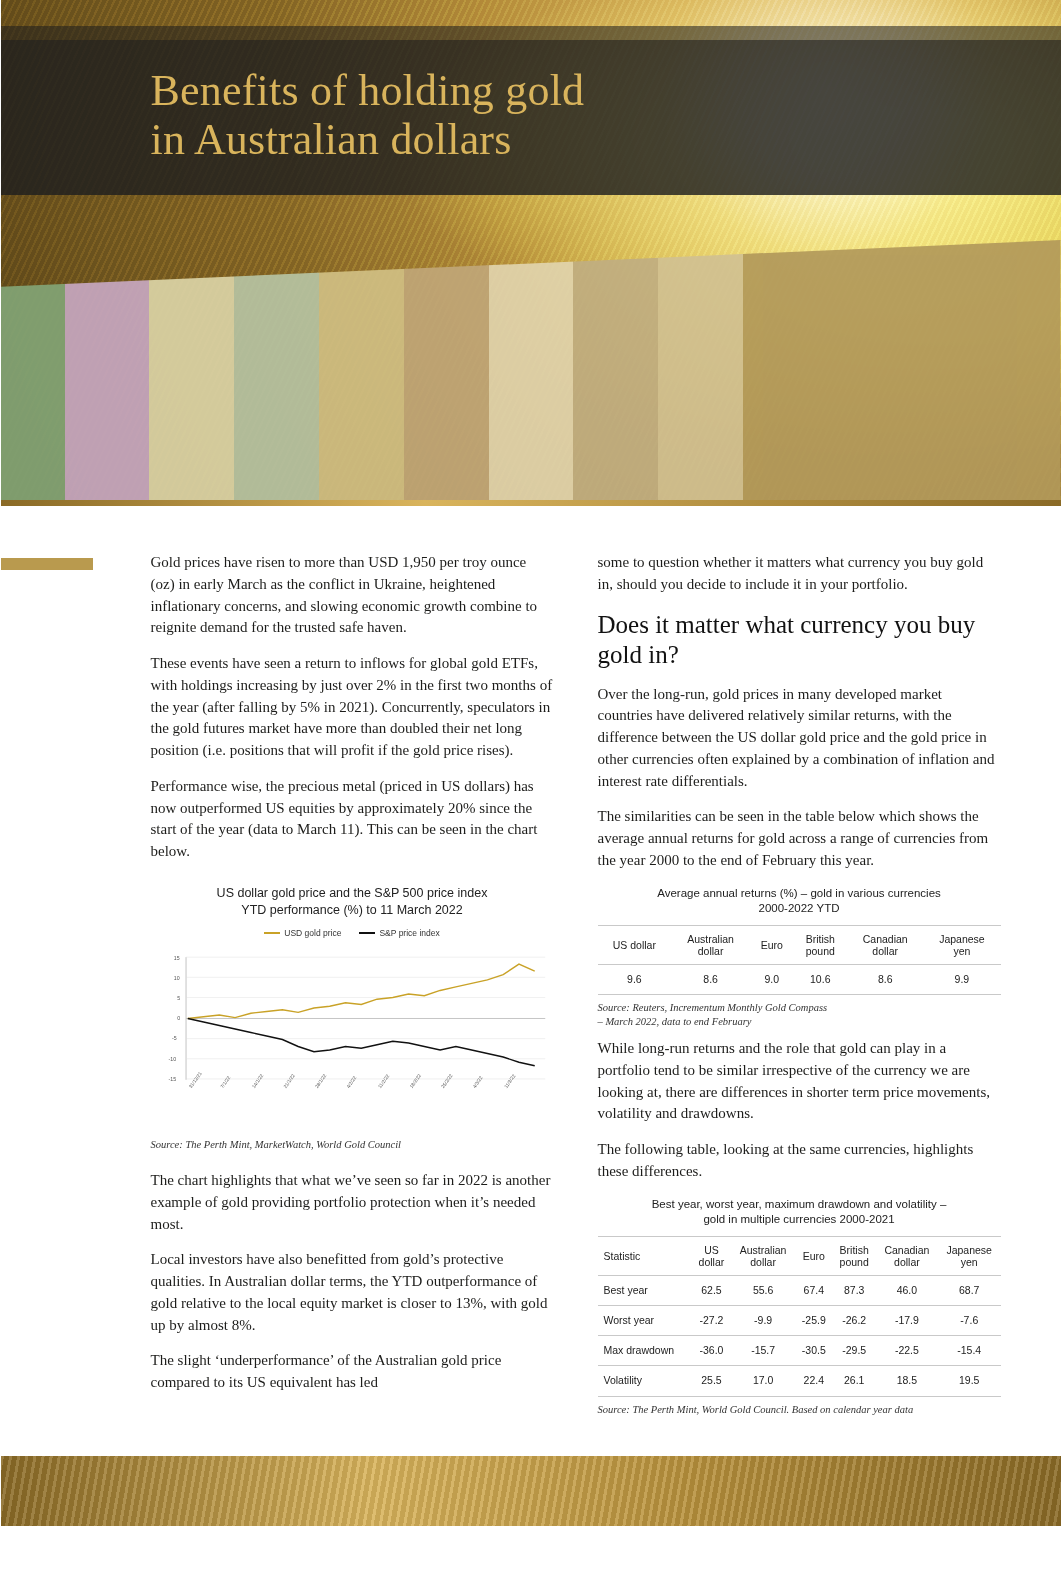Benefits of holding gold
in Australian dollars
Gold prices have risen to more than USD 1,950 per troy ounce (oz) in early March as the conflict in Ukraine, heightened inflationary concerns, and slowing economic growth combine to reignite demand for the trusted safe haven.
These events have seen a return to inflows for global gold ETFs, with holdings increasing by just over 2% in the first two months of the year (after falling by 5% in 2021). Concurrently, speculators in the gold futures market have more than doubled their net long position (i.e. positions that will profit if the gold price rises).
Performance wise, the precious metal (priced in US dollars) has now outperformed US equities by approximately 20% since the start of the year (data to March 11). This can be seen in the chart below.
US dollar gold price and the S&P 500 price index
YTD performance (%) to 11 March 2022
USD gold price S&P price index
15 10 5 0 -5 -10 -15 31/12/21 7/1/22 14/1/22 21/1/22 28/1/22 4/2/22 11/2/22 18/2/22 25/2/22 4/3/22 11/3/22
Source: The Perth Mint, MarketWatch, World Gold Council
The chart highlights that what we’ve seen so far in 2022 is another example of gold providing portfolio protection when it’s needed most.
Local investors have also benefitted from gold’s protective qualities. In Australian dollar terms, the YTD outperformance of gold relative to the local equity market is closer to 13%, with gold up by almost 8%.
The slight ‘underperformance’ of the Australian gold price compared to its US equivalent has led
some to question whether it matters what currency you buy gold in, should you decide to include it in your portfolio.
Does it matter what currency you buy gold in?
Over the long-run, gold prices in many developed market countries have delivered relatively similar returns, with the difference between the US dollar gold price and the gold price in other currencies often explained by a combination of inflation and interest rate differentials.
The similarities can be seen in the table below which shows the average annual returns for gold across a range of currencies from the year 2000 to the end of February this year.
Average annual returns (%) – gold in various currencies 2000-2022 YTD
| US dollar | Australian dollar | Euro | British pound | Canadian dollar | Japanese yen |
| --- | --- | --- | --- | --- | --- |
| 9.6 | 8.6 | 9.0 | 10.6 | 8.6 | 9.9 |
Source: Reuters, Incrementum Monthly Gold Compass
– March 2022, data to end February
While long-run returns and the role that gold can play in a portfolio tend to be similar irrespective of the currency we are looking at, there are differences in shorter term price movements, volatility and drawdowns.
The following table, looking at the same currencies, highlights these differences.
Best year, worst year, maximum drawdown and volatility – gold in multiple currencies 2000-2021
| Statistic | US dollar | Australian dollar | Euro | British pound | Canadian dollar | Japanese yen |
| --- | --- | --- | --- | --- | --- | --- |
| Best year | 62.5 | 55.6 | 67.4 | 87.3 | 46.0 | 68.7 |
| Worst year | -27.2 | -9.9 | -25.9 | -26.2 | -17.9 | -7.6 |
| Max drawdown | -36.0 | -15.7 | -30.5 | -29.5 | -22.5 | -15.4 |
| Volatility | 25.5 | 17.0 | 22.4 | 26.1 | 18.5 | 19.5 |
Source: The Perth Mint, World Gold Council. Based on calendar year data